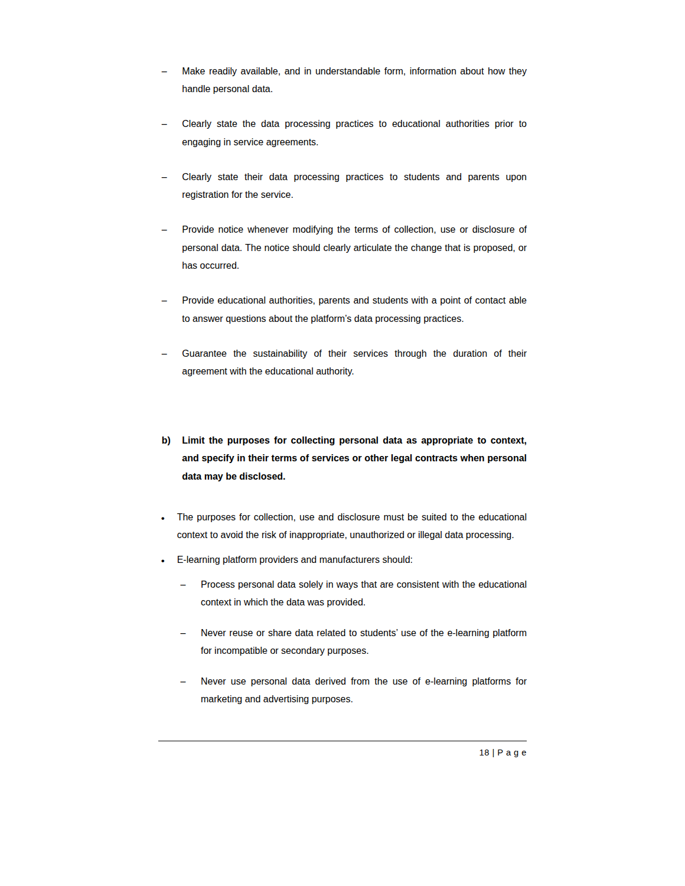Make readily available, and in understandable form, information about how they handle personal data.
Clearly state the data processing practices to educational authorities prior to engaging in service agreements.
Clearly state their data processing practices to students and parents upon registration for the service.
Provide notice whenever modifying the terms of collection, use or disclosure of personal data. The notice should clearly articulate the change that is proposed, or has occurred.
Provide educational authorities, parents and students with a point of contact able to answer questions about the platform’s data processing practices.
Guarantee the sustainability of their services through the duration of their agreement with the educational authority.
b) Limit the purposes for collecting personal data as appropriate to context, and specify in their terms of services or other legal contracts when personal data may be disclosed.
The purposes for collection, use and disclosure must be suited to the educational context to avoid the risk of inappropriate, unauthorized or illegal data processing.
E-learning platform providers and manufacturers should:
Process personal data solely in ways that are consistent with the educational context in which the data was provided.
Never reuse or share data related to students’ use of the e-learning platform for incompatible or secondary purposes.
Never use personal data derived from the use of e-learning platforms for marketing and advertising purposes.
18 | P a g e